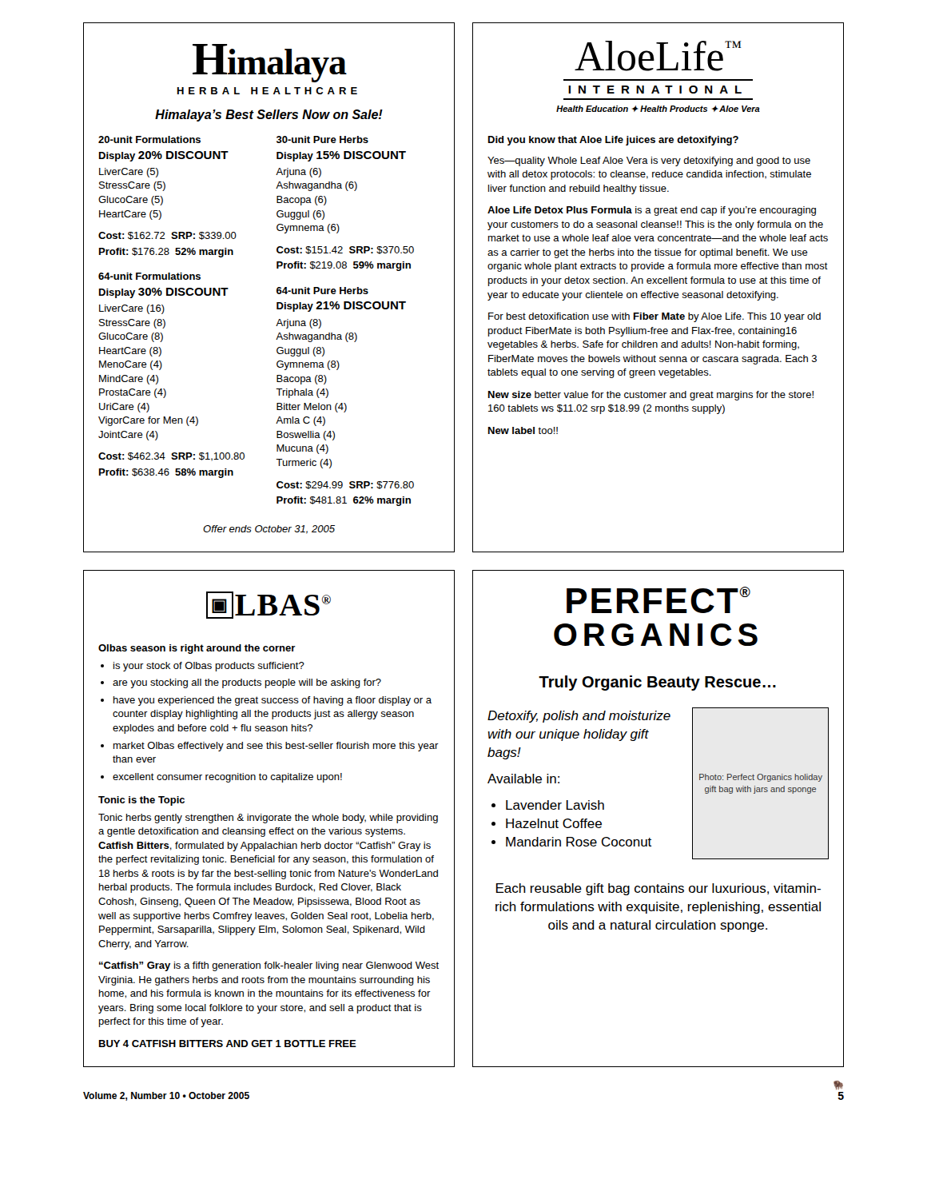Himalaya
HERBAL HEALTHCARE
Himalaya’s Best Sellers Now on Sale!
20-unit Formulations
Display 20% DISCOUNT
LiverCare (5)
StressCare (5)
GlucoCare (5)
HeartCare (5)
Cost: $162.72 SRP: $339.00
Profit: $176.28 52% margin
64-unit Formulations
Display 30% DISCOUNT
LiverCare (16)
StressCare (8)
GlucoCare (8)
HeartCare (8)
MenoCare (4)
MindCare (4)
ProstaCare (4)
UriCare (4)
VigorCare for Men (4)
JointCare (4)
Cost: $462.34 SRP: $1,100.80
Profit: $638.46 58% margin
30-unit Pure Herbs
Display 15% DISCOUNT
Arjuna (6)
Ashwagandha (6)
Bacopa (6)
Guggul (6)
Gymnema (6)
Cost: $151.42 SRP: $370.50
Profit: $219.08 59% margin
64-unit Pure Herbs
Display 21% DISCOUNT
Arjuna (8)
Ashwagandha (8)
Guggul (8)
Gymnema (8)
Bacopa (8)
Triphala (4)
Bitter Melon (4)
Amla C (4)
Boswellia (4)
Mucuna (4)
Turmeric (4)
Cost: $294.99 SRP: $776.80
Profit: $481.81 62% margin
Offer ends October 31, 2005
AloeLife™
INTERNATIONAL
Health Education ✦ Health Products ✦ Aloe Vera
Did you know that Aloe Life juices are detoxifying?
Yes—quality Whole Leaf Aloe Vera is very detoxifying and good to use with all detox protocols: to cleanse, reduce candida infection, stimulate liver function and rebuild healthy tissue.
Aloe Life Detox Plus Formula is a great end cap if you’re encouraging your customers to do a seasonal cleanse!! This is the only formula on the market to use a whole leaf aloe vera concentrate—and the whole leaf acts as a carrier to get the herbs into the tissue for optimal benefit. We use organic whole plant extracts to provide a formula more effective than most products in your detox section. An excellent formula to use at this time of year to educate your clientele on effective seasonal detoxifying.
For best detoxification use with Fiber Mate by Aloe Life. This 10 year old product FiberMate is both Psyllium-free and Flax-free, containing16 vegetables & herbs. Safe for children and adults! Non-habit forming, FiberMate moves the bowels without senna or cascara sagrada. Each 3 tablets equal to one serving of green vegetables.
New size better value for the customer and great margins for the store! 160 tablets ws $11.02 srp $18.99 (2 months supply)
New label too!!
▣LBAS®
Olbas season is right around the corner
is your stock of Olbas products sufficient?
are you stocking all the products people will be asking for?
have you experienced the great success of having a floor display or a counter display highlighting all the products just as allergy season explodes and before cold + flu season hits?
market Olbas effectively and see this best-seller flourish more this year than ever
excellent consumer recognition to capitalize upon!
Tonic is the Topic
Tonic herbs gently strengthen & invigorate the whole body, while providing a gentle detoxification and cleansing effect on the various systems. Catfish Bitters, formulated by Appalachian herb doctor “Catfish” Gray is the perfect revitalizing tonic. Beneficial for any season, this formulation of 18 herbs & roots is by far the best-selling tonic from Nature's WonderLand herbal products. The formula includes Burdock, Red Clover, Black Cohosh, Ginseng, Queen Of The Meadow, Pipsissewa, Blood Root as well as supportive herbs Comfrey leaves, Golden Seal root, Lobelia herb, Peppermint, Sarsaparilla, Slippery Elm, Solomon Seal, Spikenard, Wild Cherry, and Yarrow.
“Catfish” Gray is a fifth generation folk-healer living near Glenwood West Virginia. He gathers herbs and roots from the mountains surrounding his home, and his formula is known in the mountains for its effectiveness for years. Bring some local folklore to your store, and sell a product that is perfect for this time of year.
BUY 4 CATFISH BITTERS AND GET 1 BOTTLE FREE
PERFECT®
ORGANICS
Truly Organic Beauty Rescue…
Detoxify, polish and moisturize with our unique holiday gift bags!
Available in:
Lavender Lavish
Hazelnut Coffee
Mandarin Rose Coconut
Photo: Perfect Organics holiday gift bag with jars and sponge
Each reusable gift bag contains our luxurious, vitamin-rich formulations with exquisite, replenishing, essential oils and a natural circulation sponge.
Volume 2, Number 10 • October 2005
🦬
5